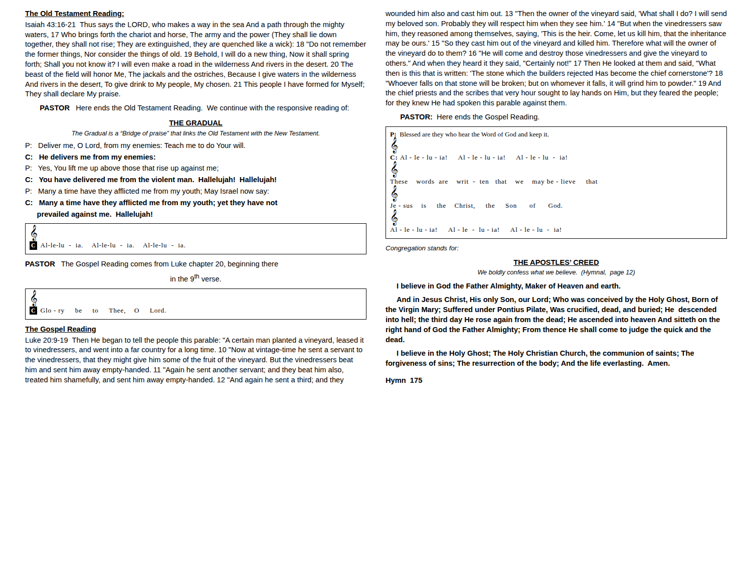The Old Testament Reading:
Isaiah 43:16-21 Thus says the LORD, who makes a way in the sea And a path through the mighty waters, 17 Who brings forth the chariot and horse, The army and the power (They shall lie down together, they shall not rise; They are extinguished, they are quenched like a wick): 18 "Do not remember the former things, Nor consider the things of old. 19 Behold, I will do a new thing, Now it shall spring forth; Shall you not know it? I will even make a road in the wilderness And rivers in the desert. 20 The beast of the field will honor Me, The jackals and the ostriches, Because I give waters in the wilderness And rivers in the desert, To give drink to My people, My chosen. 21 This people I have formed for Myself; They shall declare My praise.
PASTOR Here ends the Old Testament Reading. We continue with the responsive reading of:
THE GRADUAL
The Gradual is a “Bridge of praise” that links the Old Testament with the New Testament.
P: Deliver me, O Lord, from my enemies: Teach me to do Your will.
C: He delivers me from my enemies:
P: Yes, You lift me up above those that rise up against me;
C: You have delivered me from the violent man. Hallelujah! Hallelujah!
P: Many a time have they afflicted me from my youth; May Israel now say:
C: Many a time have they afflicted me from my youth; yet they have not
prevailed against me. Hallelujah!
𝄞
CAl-le-lu - ia. Al-le-lu - ia. Al-le-lu - ia.
PASTOR The Gospel Reading comes from Luke chapter 20, beginning there
in the 9th verse.
𝄞
CGlo - ry be to Thee, O Lord.
The Gospel Reading
Luke 20:9-19 Then He began to tell the people this parable: "A certain man planted a vineyard, leased it to vinedressers, and went into a far country for a long time. 10 "Now at vintage-time he sent a servant to the vinedressers, that they might give him some of the fruit of the vineyard. But the vinedressers beat him and sent him away empty-handed. 11 "Again he sent another servant; and they beat him also, treated him shamefully, and sent him away empty-handed. 12 "And again he sent a third; and they wounded him also and cast him out. 13 "Then the owner of the vineyard said, 'What shall I do? I will send my beloved son. Probably they will respect him when they see him.' 14 "But when the vinedressers saw him, they reasoned among themselves, saying, 'This is the heir. Come, let us kill him, that the inheritance may be ours.' 15 "So they cast him out of the vineyard and killed him. Therefore what will the owner of the vineyard do to them? 16 "He will come and destroy those vinedressers and give the vineyard to others." And when they heard it they said, "Certainly not!" 17 Then He looked at them and said, "What then is this that is written: 'The stone which the builders rejected Has become the chief cornerstone'? 18 "Whoever falls on that stone will be broken; but on whomever it falls, it will grind him to powder." 19 And the chief priests and the scribes that very hour sought to lay hands on Him, but they feared the people; for they knew He had spoken this parable against them.
PASTOR: Here ends the Gospel Reading.
P: Blessed are they who hear the Word of God and keep it.
𝄞
C: Al - le - lu - ia! Al - le - lu - ia! Al - le - lu - ia!
𝄞
These words are writ - ten that we may be - lieve that
𝄞
Je - sus is the Christ, the Son of God.
𝄞
Al - le - lu - ia! Al - le - lu - ia! Al - le - lu - ia!
Congregation stands for:
THE APOSTLES’ CREED
We boldly confess what we believe. (Hymnal, page 12)
I believe in God the Father Almighty, Maker of Heaven and earth.
And in Jesus Christ, His only Son, our Lord; Who was conceived by the Holy Ghost, Born of the Virgin Mary; Suffered under Pontius Pilate, Was crucified, dead, and buried; He descended into hell; the third day He rose again from the dead; He ascended into heaven And sitteth on the right hand of God the Father Almighty; From thence He shall come to judge the quick and the dead.
I believe in the Holy Ghost; The Holy Christian Church, the communion of saints; The forgiveness of sins; The resurrection of the body; And the life everlasting. Amen.
Hymn 175